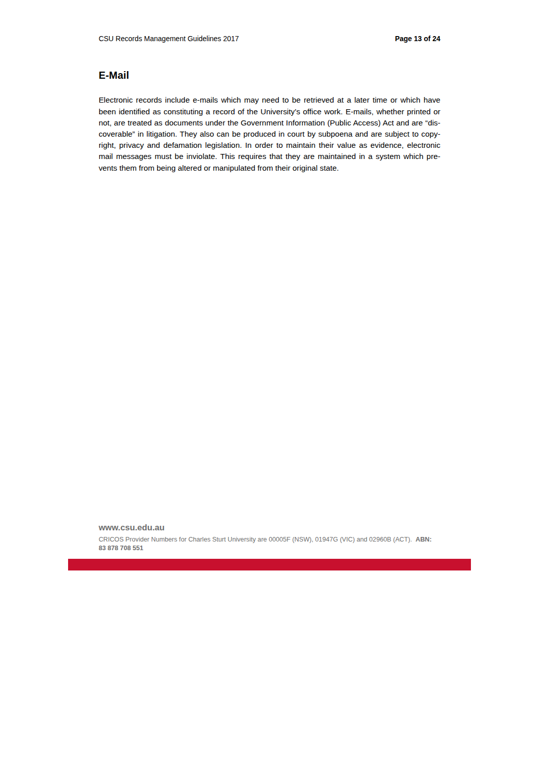CSU Records Management Guidelines 2017 Page 13 of 24
E-Mail
Electronic records include e-mails which may need to be retrieved at a later time or which have been identified as constituting a record of the University’s office work. E-mails, whether printed or not, are treated as documents under the Government Information (Public Access) Act and are “discoverable” in litigation. They also can be produced in court by subpoena and are subject to copyright, privacy and defamation legislation. In order to maintain their value as evidence, electronic mail messages must be inviolate. This requires that they are maintained in a system which prevents them from being altered or manipulated from their original state.
www.csu.edu.au CRICOS Provider Numbers for Charles Sturt University are 00005F (NSW), 01947G (VIC) and 02960B (ACT). ABN: 83 878 708 551